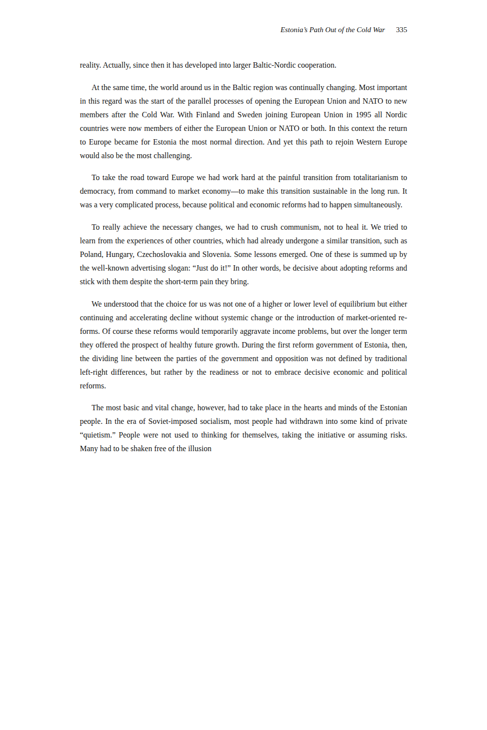Estonia’s Path Out of the Cold War 335
reality. Actually, since then it has developed into larger Baltic-Nordic cooperation.
At the same time, the world around us in the Baltic region was continually changing. Most important in this regard was the start of the parallel processes of opening the European Union and NATO to new members after the Cold War. With Finland and Sweden joining European Union in 1995 all Nordic countries were now members of either the European Union or NATO or both. In this context the return to Europe became for Estonia the most normal direction. And yet this path to rejoin Western Europe would also be the most challenging.
To take the road toward Europe we had work hard at the painful transition from totalitarianism to democracy, from command to market economy—to make this transition sustainable in the long run. It was a very complicated process, because political and economic reforms had to happen simultaneously.
To really achieve the necessary changes, we had to crush communism, not to heal it. We tried to learn from the experiences of other countries, which had already undergone a similar transition, such as Poland, Hungary, Czechoslovakia and Slovenia. Some lessons emerged. One of these is summed up by the well-known advertising slogan: “Just do it!” In other words, be decisive about adopting reforms and stick with them despite the short-term pain they bring.
We understood that the choice for us was not one of a higher or lower level of equilibrium but either continuing and accelerating decline without systemic change or the introduction of market-oriented reforms. Of course these reforms would temporarily aggravate income problems, but over the longer term they offered the prospect of healthy future growth. During the first reform government of Estonia, then, the dividing line between the parties of the government and opposition was not defined by traditional left-right differences, but rather by the readiness or not to embrace decisive economic and political reforms.
The most basic and vital change, however, had to take place in the hearts and minds of the Estonian people. In the era of Soviet-imposed socialism, most people had withdrawn into some kind of private “quietism.” People were not used to thinking for themselves, taking the initiative or assuming risks. Many had to be shaken free of the illusion